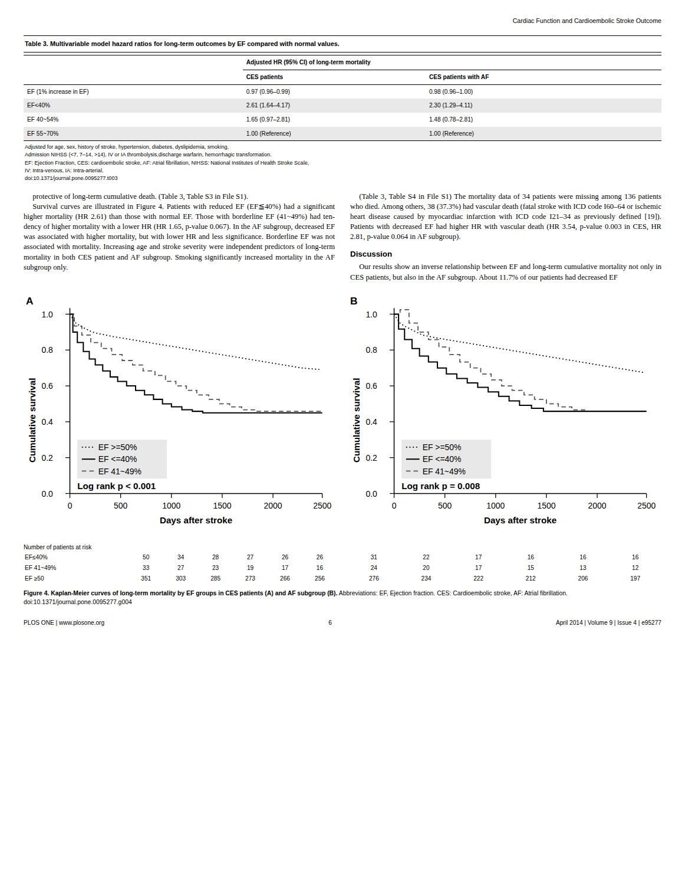Cardiac Function and Cardioembolic Stroke Outcome
Table 3. Multivariable model hazard ratios for long-term outcomes by EF compared with normal values.
| | Adjusted HR (95% CI) of long-term mortality |
| | CES patients | CES patients with AF |
| EF (1% increase in EF) | 0.97 (0.96–0.99) | 0.98 (0.96–1.00) |
| EF<40% | 2.61 (1.64–4.17) | 2.30 (1.29–4.11) |
| EF 40~54% | 1.65 (0.97–2.81) | 1.48 (0.78–2.81) |
| EF 55~70% | 1.00 (Reference) | 1.00 (Reference) |
Adjusted for age, sex, history of stroke, hypertension, diabetes, dyslipidemia, smoking,
Admission NIHSS (<7, 7–14, >14), IV or IA thrombolysis,discharge warfarin, hemorrhagic transformation.
EF: Ejection Fraction, CES: cardioembolic stroke, AF: Atrial fibrillation, NIHSS: National Institutes of Health Stroke Scale,
IV: Intra-venous, IA: Intra-arterial.
doi:10.1371/journal.pone.0095277.t003
protective of long-term cumulative death. (Table 3, Table S3 in File S1).
Survival curves are illustrated in Figure 4. Patients with reduced EF (EF≦40%) had a significant higher mortality (HR 2.61) than those with normal EF. Those with borderline EF (41~49%) had tendency of higher mortality with a lower HR (HR 1.65, p-value 0.067). In the AF subgroup, decreased EF was associated with higher mortality, but with lower HR and less significance. Borderline EF was not associated with mortality. Increasing age and stroke severity were independent predictors of long-term mortality in both CES patient and AF subgroup. Smoking significantly increased mortality in the AF subgroup only.
(Table 3, Table S4 in File S1) The mortality data of 34 patients were missing among 136 patients who died. Among others, 38 (37.3%) had vascular death (fatal stroke with ICD code I60–64 or ischemic heart disease caused by myocardiac infarction with ICD code I21–34 as previously defined [19]). Patients with decreased EF had higher HR with vascular death (HR 3.54, p-value 0.003 in CES, HR 2.81, p-value 0.064 in AF subgroup).
Discussion
Our results show an inverse relationship between EF and long-term cumulative mortality not only in CES patients, but also in the AF subgroup. About 11.7% of our patients had decreased EF
A
1.0 0.8 0.6 0.4 0.2 0.0 Cumulative survival 0 500 1000 1500 2000 2500 Days after stroke EF >=50% EF <=40% EF 41~49% Log rank p < 0.001
Number of patients at risk
| EF≤40% | 50 | 34 | 28 | 27 | 26 | 26 |
| EF 41~49% | 33 | 27 | 23 | 19 | 17 | 16 |
| EF ≥50 | 351 | 303 | 285 | 273 | 266 | 256 |
B
1.0 0.8 0.6 0.4 0.2 0.0 Cumulative survival 0 500 1000 1500 2000 2500 Days after stroke EF >=50% EF <=40% EF 41~49% Log rank p = 0.008
| 31 | 22 | 17 | 16 | 16 | 16 |
| 24 | 20 | 17 | 15 | 13 | 12 |
| 276 | 234 | 222 | 212 | 206 | 197 |
Figure 4. Kaplan-Meier curves of long-term mortality by EF groups in CES patients (A) and AF subgroup (B). Abbreviations: EF, Ejection fraction. CES: Cardioembolic stroke, AF: Atrial fibrillation.
doi:10.1371/journal.pone.0095277.g004
PLOS ONE | www.plosone.org
6
April 2014 | Volume 9 | Issue 4 | e95277